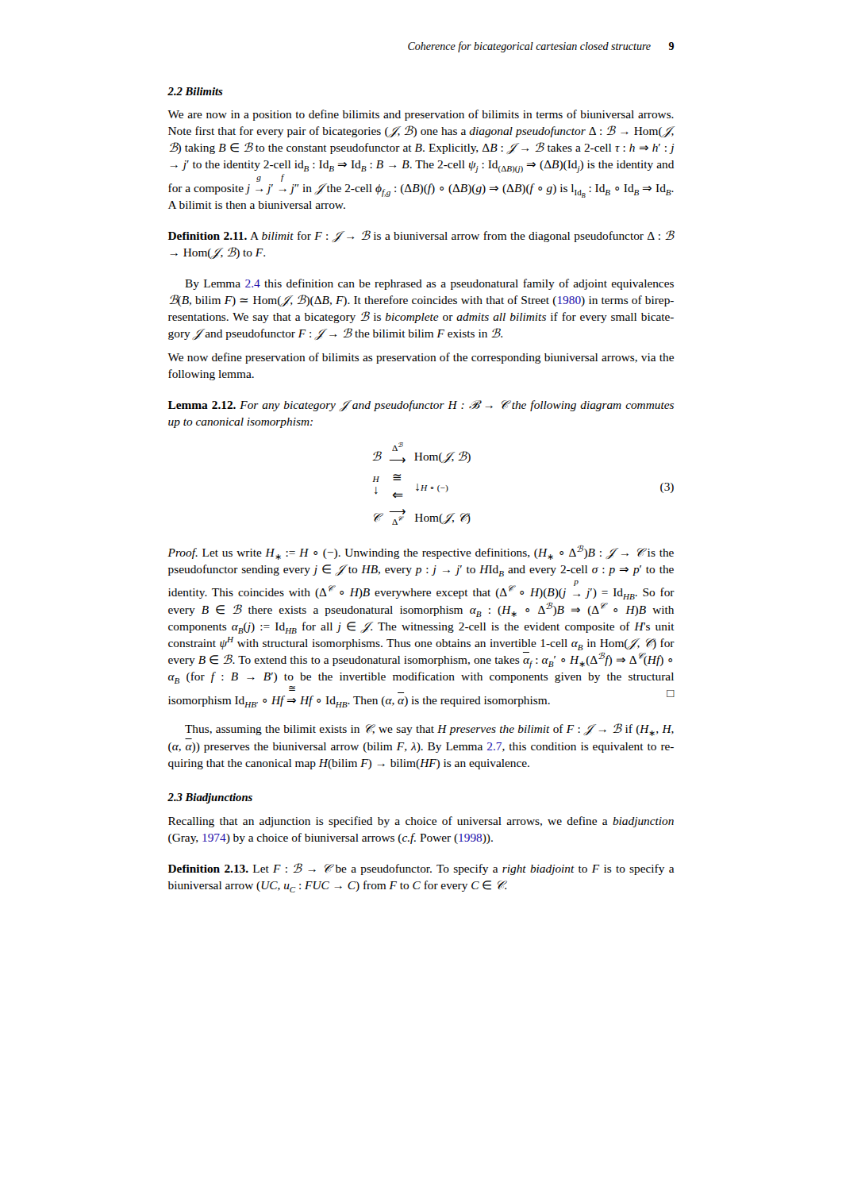Coherence for bicategorical cartesian closed structure 9
2.2 Bilimits
We are now in a position to define bilimits and preservation of bilimits in terms of biuniversal arrows. Note first that for every pair of bicategories (𝒥, ℬ) one has a diagonal pseudofunctor Δ : ℬ → Hom(𝒥, ℬ) taking B ∈ ℬ to the constant pseudofunctor at B. Explicitly, ΔB : 𝒥 → ℬ takes a 2-cell τ : h ⇒ h′ : j → j′ to the identity 2-cell idB : IdB ⇒ IdB : B → B. The 2-cell ψj : Id(ΔB)(j) ⇒ (ΔB)(Idj) is the identity and for a composite j g→ j′ f→ j″ in 𝒥 the 2-cell ϕf,g : (ΔB)(f) ∘ (ΔB)(g) ⇒ (ΔB)(f ∘ g) is lIdB : IdB ∘ IdB ⇒ IdB. A bilimit is then a biuniversal arrow.
Definition 2.11. A bilimit for F : 𝒥 → ℬ is a biuniversal arrow from the diagonal pseudofunctor Δ : ℬ → Hom(𝒥, ℬ) to F.
By Lemma 2.4 this definition can be rephrased as a pseudonatural family of adjoint equivalences ℬ(B, bilim F) ≃ Hom(𝒥, ℬ)(ΔB, F). It therefore coincides with that of Street (1980) in terms of birepresentations. We say that a bicategory ℬ is bicomplete or admits all bilimits if for every small bicategory 𝒥 and pseudofunctor F : 𝒥 → ℬ the bilimit bilim F exists in ℬ.
We now define preservation of bilimits as preservation of the corresponding biuniversal arrows, via the following lemma.
Lemma 2.12. For any bicategory 𝒥 and pseudofunctor H : ℬ → 𝒞 the following diagram commutes up to canonical isomorphism:
| ℬ | Δ ℬ ⟶ | Hom( 𝒥 , ℬ ) |
| H ↓ | ≅ ⇐ | ↓ H ∘ (−) |
| 𝒞 | ⟶ Δ 𝒞 | Hom( 𝒥 , 𝒞 ) |
(3)
Proof. Let us write H∗ := H ∘ (−). Unwinding the respective definitions, (H∗ ∘ Δℬ)B : 𝒥 → 𝒞 is the pseudofunctor sending every j ∈ 𝒥 to HB, every p : j → j′ to HIdB and every 2-cell σ : p ⇒ p′ to the identity. This coincides with (Δ𝒞 ∘ H)B everywhere except that (Δ𝒞 ∘ H)(B)(j p→ j′) = IdHB. So for every B ∈ ℬ there exists a pseudonatural isomorphism αB : (H∗ ∘ Δℬ)B ⇒ (Δ𝒞 ∘ H)B with components αB(j) := IdHB for all j ∈ 𝒥. The witnessing 2-cell is the evident composite of H's unit constraint ψH with structural isomorphisms. Thus one obtains an invertible 1-cell αB in Hom(𝒥, 𝒞) for every B ∈ ℬ. To extend this to a pseudonatural isomorphism, one takes αf : αB′ ∘ H∗(Δℬf) ⇒ Δ𝒞(Hf) ∘ αB (for f : B → B′) to be the invertible modification with components given by the structural isomorphism IdHB′ ∘ Hf ≅⇒ Hf ∘ IdHB. Then (α, α) is the required isomorphism. □
Thus, assuming the bilimit exists in 𝒞, we say that H preserves the bilimit of F : 𝒥 → ℬ if (H∗, H, (α, α)) preserves the biuniversal arrow (bilim F, λ). By Lemma 2.7, this condition is equivalent to requiring that the canonical map H(bilim F) → bilim(HF) is an equivalence.
2.3 Biadjunctions
Recalling that an adjunction is specified by a choice of universal arrows, we define a biadjunction (Gray, 1974) by a choice of biuniversal arrows (c.f. Power (1998)).
Definition 2.13. Let F : ℬ → 𝒞 be a pseudofunctor. To specify a right biadjoint to F is to specify a biuniversal arrow (UC, uC : FUC → C) from F to C for every C ∈ 𝒞.